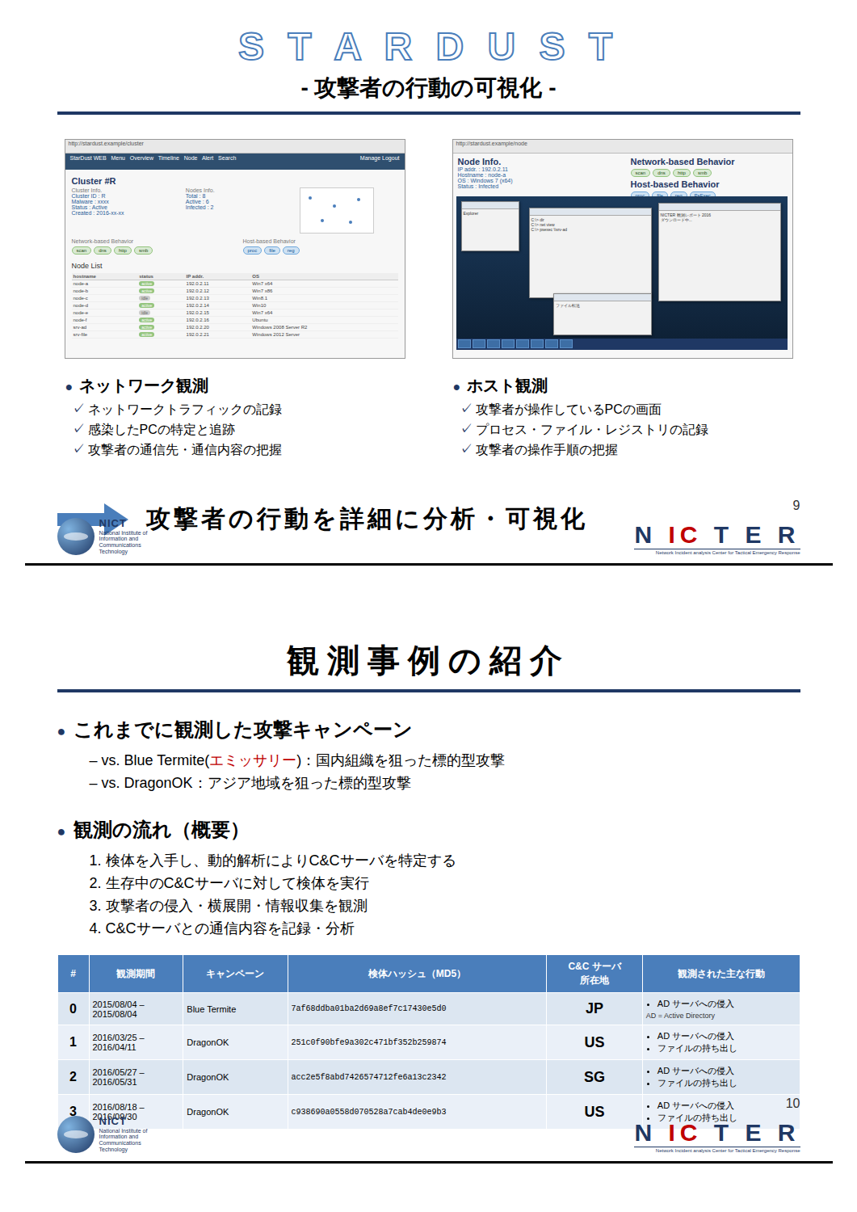S T A R D U S T
- 攻撃者の行動の可視化 -
http://stardust.example/cluster
StarDust WEB Menu Overview Timeline Node Alert Search Manage Logout
Cluster #R
Cluster Info.
Cluster ID : R
Malware : xxxx
Status : Active
Created : 2016-xx-xx
Nodes Info.
Total : 8
Active : 6
Infected : 2
Network-based Behavior
scan dns http smb
Host-based Behavior
proc file reg
Node List
| hostname | status | IP addr. | OS |
| --- | --- | --- | --- |
| node-a | active | 192.0.2.11 | Win7 x64 |
| node-b | active | 192.0.2.12 | Win7 x86 |
| node-c | idle | 192.0.2.13 | Win8.1 |
| node-d | active | 192.0.2.14 | Win10 |
| node-e | idle | 192.0.2.15 | Win7 x64 |
| node-f | active | 192.0.2.16 | Ubuntu |
| srv-ad | active | 192.0.2.20 | Windows 2008 Server R2 |
| srv-file | active | 192.0.2.21 | Windows 2012 Server |
http://stardust.example/node
Node Info.
IP addr. : 192.0.2.11
Hostname : node-a
OS : Windows 7 (x64)
Status : Infected
Network-based Behavior
scan dns http smb
Host-based Behavior
proc file reg PsExec
Explorer
C:\> dir
C:\> net view
C:\> psexec \\srv-ad
NICTER 観測レポート 2016
ダウンロード中...
ファイル転送
ネットワーク観測
ネットワークトラフィックの記録
感染したPCの特定と追跡
攻撃者の通信先・通信内容の把握
ホスト観測
攻撃者が操作しているPCの画面
プロセス・ファイル・レジストリの記録
攻撃者の操作手順の把握
攻撃者の行動を詳細に分析・可視化
9
NICT National Institute of
Information and
Communications
Technology
N IC T E R
Network Incident analysis Center for Tactical Emergency Response
観測事例の紹介
これまでに観測した攻撃キャンペーン
vs. Blue Termite(エミッサリー)：国内組織を狙った標的型攻撃
vs. DragonOK：アジア地域を狙った標的型攻撃
観測の流れ（概要）
検体を入手し、動的解析によりC&Cサーバを特定する
生存中のC&Cサーバに対して検体を実行
攻撃者の侵入・横展開・情報収集を観測
C&Cサーバとの通信内容を記録・分析
| # | 観測期間 | キャンペーン | 検体ハッシュ（MD5） | C&C サーバ 所在地 | 観測された主な行動 |
| --- | --- | --- | --- | --- | --- |
| 0 | 2015/08/04 – 2015/08/04 | Blue Termite | 7af68ddba01ba2d69a8ef7c17430e5d0 | JP | AD サーバへの侵入 AD = Active Directory |
| 1 | 2016/03/25 – 2016/04/11 | DragonOK | 251c0f90bfe9a302c471bf352b259874 | US | AD サーバへの侵入 ファイルの持ち出し |
| 2 | 2016/05/27 – 2016/05/31 | DragonOK | acc2e5f8abd7426574712fe6a13c2342 | SG | AD サーバへの侵入 ファイルの持ち出し |
| 3 | 2016/08/18 – 2016/09/30 | DragonOK | c938690a0558d070528a7cab4de0e9b3 | US | AD サーバへの侵入 ファイルの持ち出し |
10
NICT National Institute of
Information and
Communications
Technology
N IC T E R
Network Incident analysis Center for Tactical Emergency Response